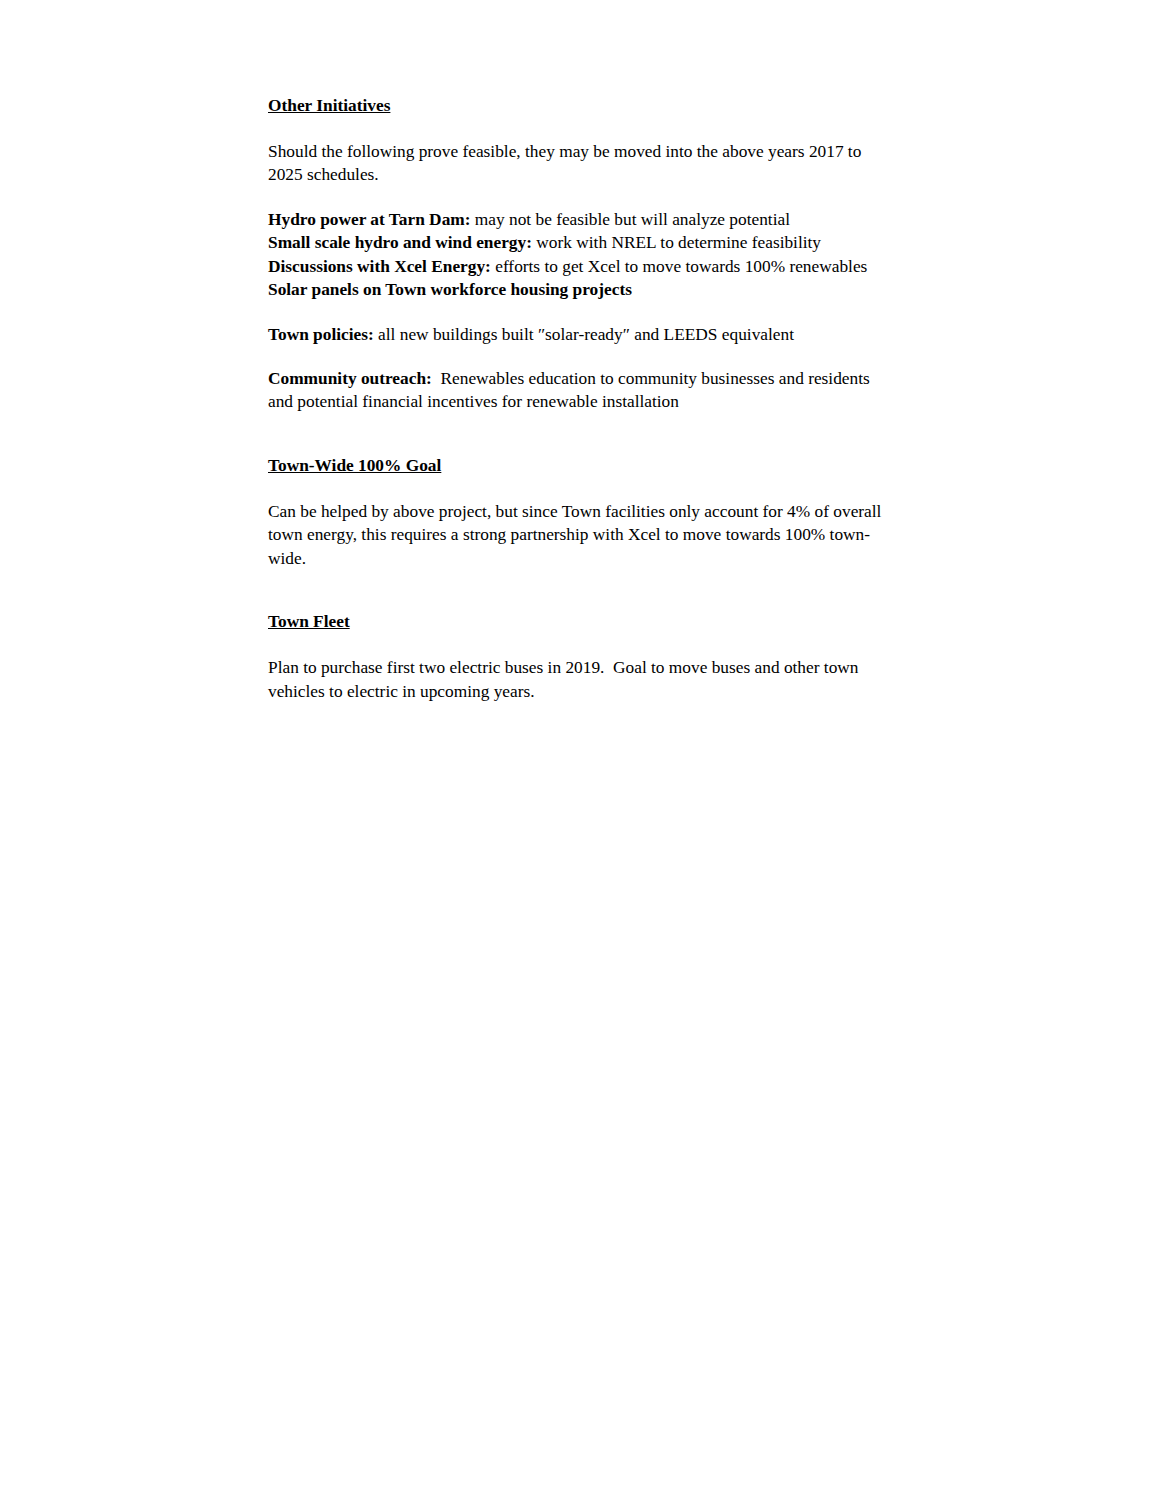Other Initiatives
Should the following prove feasible, they may be moved into the above years 2017 to 2025 schedules.
Hydro power at Tarn Dam: may not be feasible but will analyze potential
Small scale hydro and wind energy: work with NREL to determine feasibility
Discussions with Xcel Energy: efforts to get Xcel to move towards 100% renewables
Solar panels on Town workforce housing projects
Town policies: all new buildings built ″solar-ready″ and LEEDS equivalent
Community outreach: Renewables education to community businesses and residents and potential financial incentives for renewable installation
Town-Wide 100% Goal
Can be helped by above project, but since Town facilities only account for 4% of overall town energy, this requires a strong partnership with Xcel to move towards 100% town-wide.
Town Fleet
Plan to purchase first two electric buses in 2019. Goal to move buses and other town vehicles to electric in upcoming years.